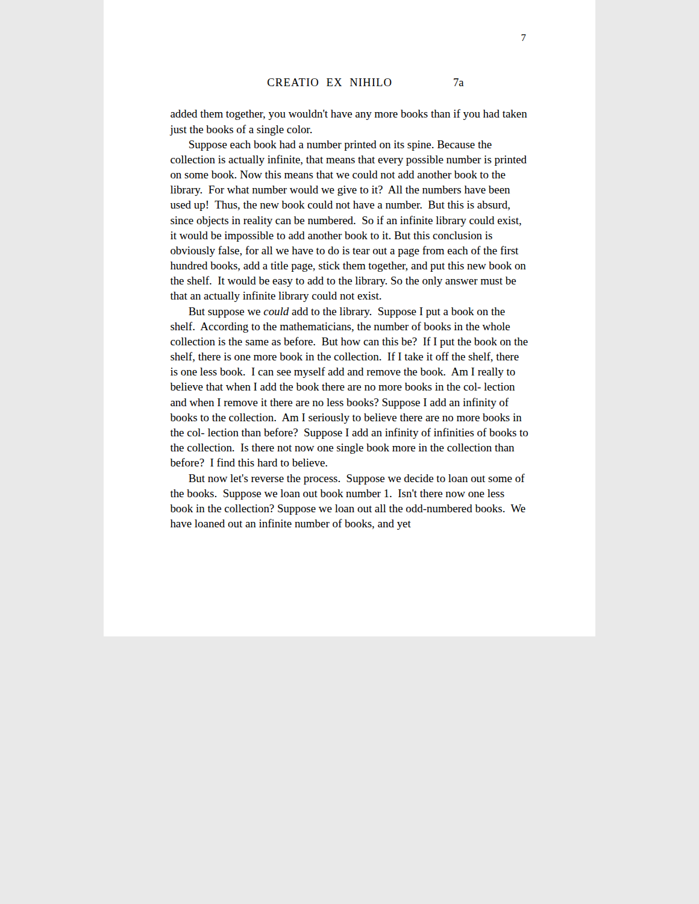7
CREATIO EX NIHILO 7a
added them together, you wouldn't have any more books than if you had taken just the books of a single color.
Suppose each book had a number printed on its spine. Because the collection is actually infinite, that means that every possible number is printed on some book. Now this means that we could not add another book to the library. For what number would we give to it? All the numbers have been used up! Thus, the new book could not have a number. But this is absurd, since objects in reality can be numbered. So if an infinite library could exist, it would be impossible to add another book to it. But this conclusion is obviously false, for all we have to do is tear out a page from each of the first hundred books, add a title page, stick them together, and put this new book on the shelf. It would be easy to add to the library. So the only answer must be that an actually infinite library could not exist.
But suppose we could add to the library. Suppose I put a book on the shelf. According to the mathematicians, the number of books in the whole collection is the same as before. But how can this be? If I put the book on the shelf, there is one more book in the collection. If I take it off the shelf, there is one less book. I can see myself add and remove the book. Am I really to believe that when I add the book there are no more books in the col- lection and when I remove it there are no less books? Suppose I add an infinity of books to the collection. Am I seriously to believe there are no more books in the col- lection than before? Suppose I add an infinity of infinities of books to the collection. Is there not now one single book more in the collection than before? I find this hard to believe.
But now let's reverse the process. Suppose we decide to loan out some of the books. Suppose we loan out book number 1. Isn't there now one less book in the collection? Suppose we loan out all the odd-numbered books. We have loaned out an infinite number of books, and yet